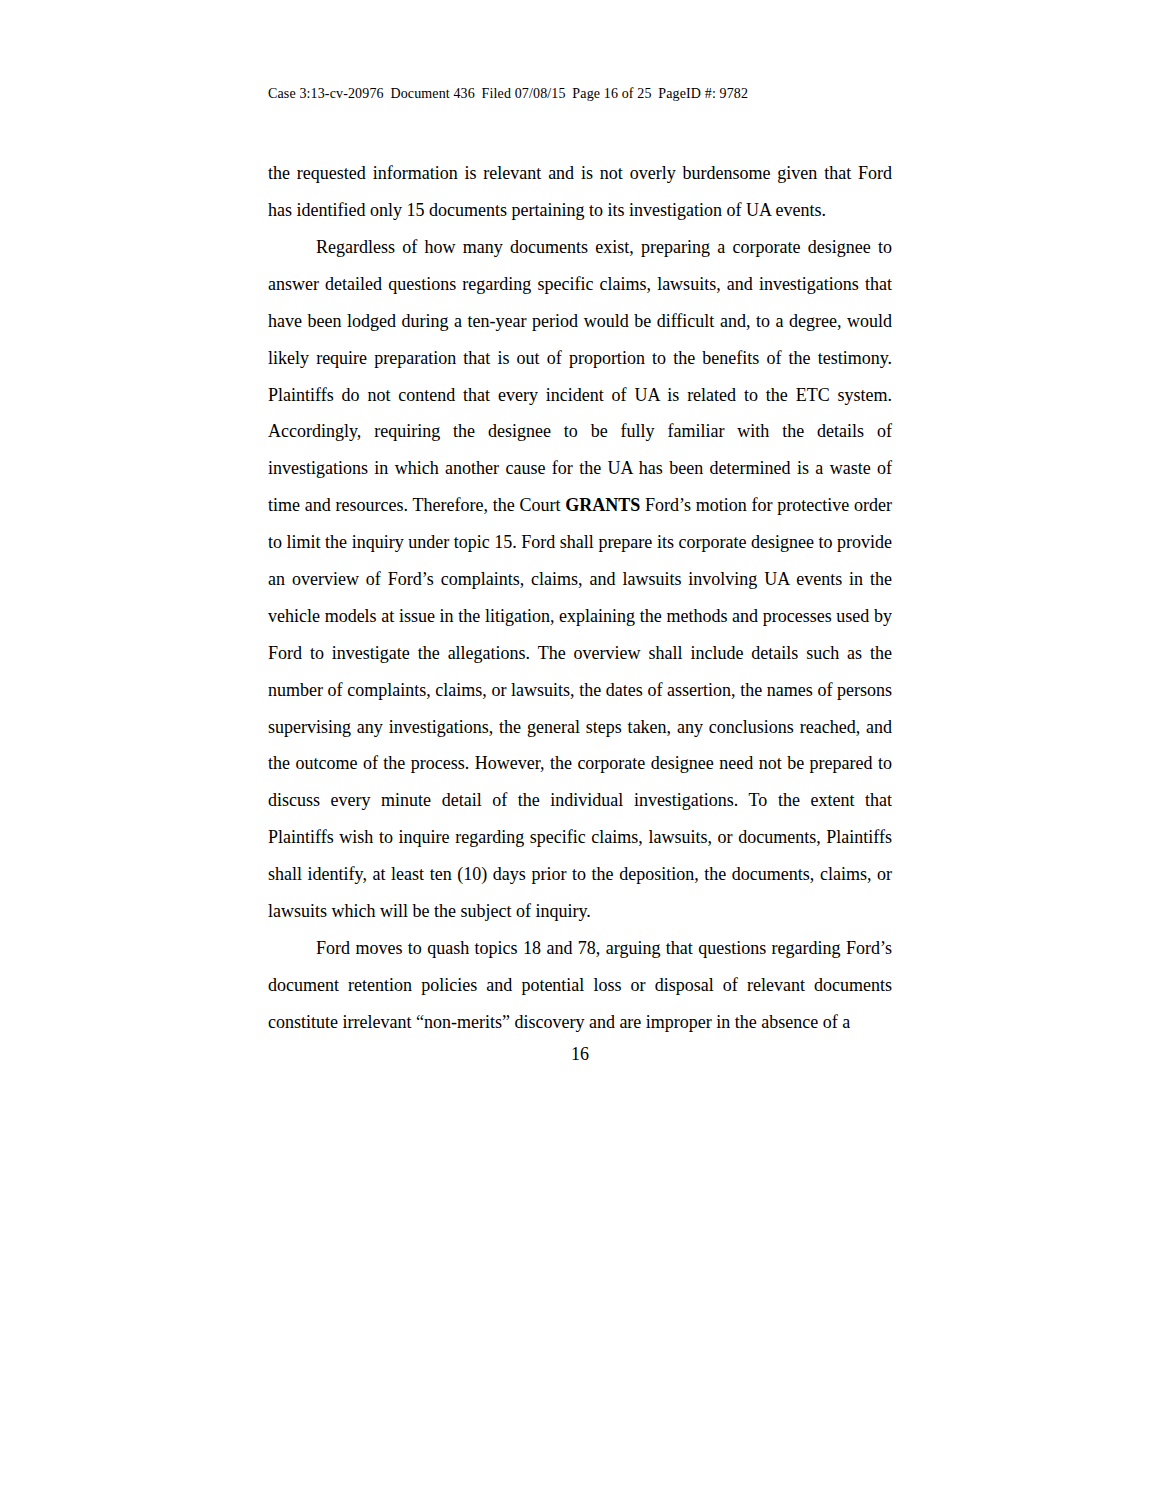Case 3:13-cv-20976 Document 436 Filed 07/08/15 Page 16 of 25 PageID #: 9782
the requested information is relevant and is not overly burdensome given that Ford has identified only 15 documents pertaining to its investigation of UA events.
Regardless of how many documents exist, preparing a corporate designee to answer detailed questions regarding specific claims, lawsuits, and investigations that have been lodged during a ten-year period would be difficult and, to a degree, would likely require preparation that is out of proportion to the benefits of the testimony. Plaintiffs do not contend that every incident of UA is related to the ETC system. Accordingly, requiring the designee to be fully familiar with the details of investigations in which another cause for the UA has been determined is a waste of time and resources. Therefore, the Court GRANTS Ford’s motion for protective order to limit the inquiry under topic 15. Ford shall prepare its corporate designee to provide an overview of Ford’s complaints, claims, and lawsuits involving UA events in the vehicle models at issue in the litigation, explaining the methods and processes used by Ford to investigate the allegations. The overview shall include details such as the number of complaints, claims, or lawsuits, the dates of assertion, the names of persons supervising any investigations, the general steps taken, any conclusions reached, and the outcome of the process. However, the corporate designee need not be prepared to discuss every minute detail of the individual investigations. To the extent that Plaintiffs wish to inquire regarding specific claims, lawsuits, or documents, Plaintiffs shall identify, at least ten (10) days prior to the deposition, the documents, claims, or lawsuits which will be the subject of inquiry.
Ford moves to quash topics 18 and 78, arguing that questions regarding Ford’s document retention policies and potential loss or disposal of relevant documents constitute irrelevant “non-merits” discovery and are improper in the absence of a
16